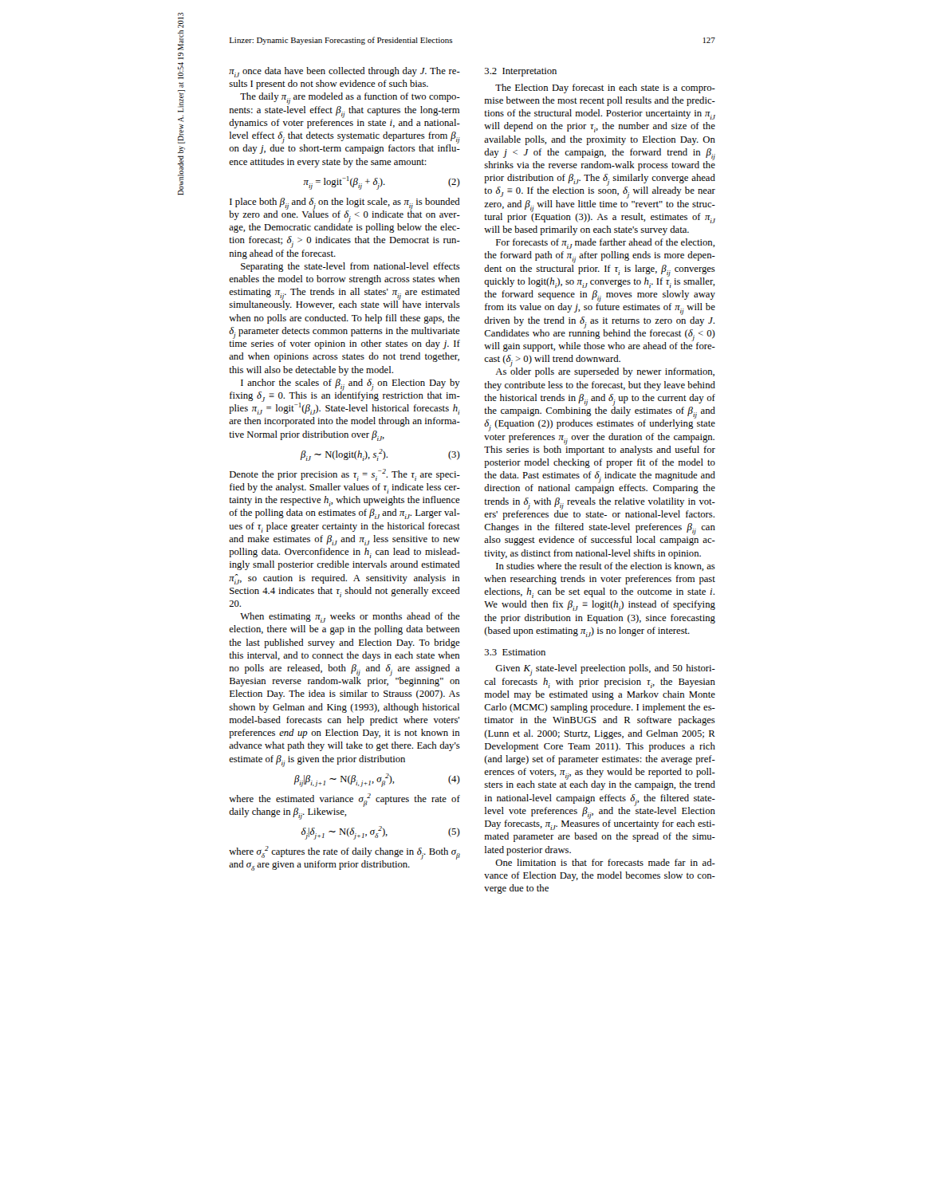Downloaded by [Drew A. Linzer] at 10:54 19 March 2013
Linzer: Dynamic Bayesian Forecasting of Presidential Elections 127
πiJ once data have been collected through day J. The results I present do not show evidence of such bias.
The daily πij are modeled as a function of two components: a state-level effect βij that captures the long-term dynamics of voter preferences in state i, and a national-level effect δj that detects systematic departures from βij on day j, due to short-term campaign factors that influence attitudes in every state by the same amount:
πij = logit−1(βij + δj). (2)
I place both βij and δj on the logit scale, as πij is bounded by zero and one. Values of δj < 0 indicate that on average, the Democratic candidate is polling below the election forecast; δj > 0 indicates that the Democrat is running ahead of the forecast.
Separating the state-level from national-level effects enables the model to borrow strength across states when estimating πij. The trends in all states' πij are estimated simultaneously. However, each state will have intervals when no polls are conducted. To help fill these gaps, the δj parameter detects common patterns in the multivariate time series of voter opinion in other states on day j. If and when opinions across states do not trend together, this will also be detectable by the model.
I anchor the scales of βij and δj on Election Day by fixing δJ ≡ 0. This is an identifying restriction that implies πiJ = logit−1(βiJ). State-level historical forecasts hi are then incorporated into the model through an informative Normal prior distribution over βiJ,
βiJ ∼ N(logit(hi), si2). (3)
Denote the prior precision as τi = si−2. The τi are specified by the analyst. Smaller values of τi indicate less certainty in the respective hi, which upweights the influence of the polling data on estimates of βiJ and πiJ. Larger values of τi place greater certainty in the historical forecast and make estimates of βiJ and πiJ less sensitive to new polling data. Overconfidence in hi can lead to misleadingly small posterior credible intervals around estimated π̂iJ, so caution is required. A sensitivity analysis in Section 4.4 indicates that τi should not generally exceed 20.
When estimating πiJ weeks or months ahead of the election, there will be a gap in the polling data between the last published survey and Election Day. To bridge this interval, and to connect the days in each state when no polls are released, both βij and δj are assigned a Bayesian reverse random-walk prior, "beginning" on Election Day. The idea is similar to Strauss (2007). As shown by Gelman and King (1993), although historical model-based forecasts can help predict where voters' preferences end up on Election Day, it is not known in advance what path they will take to get there. Each day's estimate of βij is given the prior distribution
βij|βi, j+1 ∼ N(βi, j+1, σβ2), (4)
where the estimated variance σβ2 captures the rate of daily change in βij. Likewise,
δj|δj+1 ∼ N(δj+1, σδ2), (5)
where σδ2 captures the rate of daily change in δj. Both σβ and σδ are given a uniform prior distribution.
3.2 Interpretation
The Election Day forecast in each state is a compromise between the most recent poll results and the predictions of the structural model. Posterior uncertainty in πiJ will depend on the prior τi, the number and size of the available polls, and the proximity to Election Day. On day j < J of the campaign, the forward trend in βij shrinks via the reverse random-walk process toward the prior distribution of βiJ. The δj similarly converge ahead to δJ ≡ 0. If the election is soon, δj will already be near zero, and βij will have little time to "revert" to the structural prior (Equation (3)). As a result, estimates of πiJ will be based primarily on each state's survey data.
For forecasts of πiJ made farther ahead of the election, the forward path of πij after polling ends is more dependent on the structural prior. If τi is large, βij converges quickly to logit(hi), so πiJ converges to hi. If τi is smaller, the forward sequence in βij moves more slowly away from its value on day j, so future estimates of πij will be driven by the trend in δj as it returns to zero on day J. Candidates who are running behind the forecast (δj < 0) will gain support, while those who are ahead of the forecast (δj > 0) will trend downward.
As older polls are superseded by newer information, they contribute less to the forecast, but they leave behind the historical trends in βij and δj up to the current day of the campaign. Combining the daily estimates of βij and δj (Equation (2)) produces estimates of underlying state voter preferences πij over the duration of the campaign. This series is both important to analysts and useful for posterior model checking of proper fit of the model to the data. Past estimates of δj indicate the magnitude and direction of national campaign effects. Comparing the trends in δj with βij reveals the relative volatility in voters' preferences due to state- or national-level factors. Changes in the filtered state-level preferences βij can also suggest evidence of successful local campaign activity, as distinct from national-level shifts in opinion.
In studies where the result of the election is known, as when researching trends in voter preferences from past elections, hi can be set equal to the outcome in state i. We would then fix βiJ ≡ logit(hi) instead of specifying the prior distribution in Equation (3), since forecasting (based upon estimating πiJ) is no longer of interest.
3.3 Estimation
Given Kj state-level preelection polls, and 50 historical forecasts hi with prior precision τi, the Bayesian model may be estimated using a Markov chain Monte Carlo (MCMC) sampling procedure. I implement the estimator in the WinBUGS and R software packages (Lunn et al. 2000; Sturtz, Ligges, and Gelman 2005; R Development Core Team 2011). This produces a rich (and large) set of parameter estimates: the average preferences of voters, πij, as they would be reported to pollsters in each state at each day in the campaign, the trend in national-level campaign effects δj, the filtered state-level vote preferences βij, and the state-level Election Day forecasts, πiJ. Measures of uncertainty for each estimated parameter are based on the spread of the simulated posterior draws.
One limitation is that for forecasts made far in advance of Election Day, the model becomes slow to converge due to the